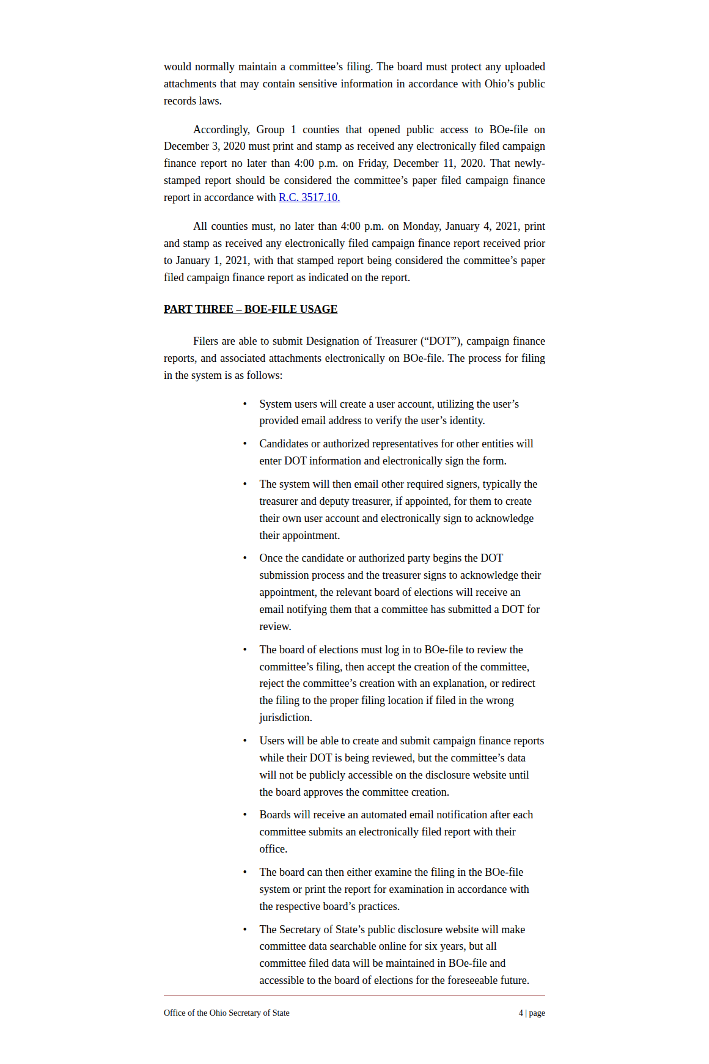would normally maintain a committee’s filing. The board must protect any uploaded attachments that may contain sensitive information in accordance with Ohio’s public records laws.
Accordingly, Group 1 counties that opened public access to BOe-file on December 3, 2020 must print and stamp as received any electronically filed campaign finance report no later than 4:00 p.m. on Friday, December 11, 2020. That newly-stamped report should be considered the committee’s paper filed campaign finance report in accordance with R.C. 3517.10.
All counties must, no later than 4:00 p.m. on Monday, January 4, 2021, print and stamp as received any electronically filed campaign finance report received prior to January 1, 2021, with that stamped report being considered the committee’s paper filed campaign finance report as indicated on the report.
PART THREE – BOE-FILE USAGE
Filers are able to submit Designation of Treasurer (“DOT”), campaign finance reports, and associated attachments electronically on BOe-file. The process for filing in the system is as follows:
System users will create a user account, utilizing the user’s provided email address to verify the user’s identity.
Candidates or authorized representatives for other entities will enter DOT information and electronically sign the form.
The system will then email other required signers, typically the treasurer and deputy treasurer, if appointed, for them to create their own user account and electronically sign to acknowledge their appointment.
Once the candidate or authorized party begins the DOT submission process and the treasurer signs to acknowledge their appointment, the relevant board of elections will receive an email notifying them that a committee has submitted a DOT for review.
The board of elections must log in to BOe-file to review the committee’s filing, then accept the creation of the committee, reject the committee’s creation with an explanation, or redirect the filing to the proper filing location if filed in the wrong jurisdiction.
Users will be able to create and submit campaign finance reports while their DOT is being reviewed, but the committee’s data will not be publicly accessible on the disclosure website until the board approves the committee creation.
Boards will receive an automated email notification after each committee submits an electronically filed report with their office.
The board can then either examine the filing in the BOe-file system or print the report for examination in accordance with the respective board’s practices.
The Secretary of State’s public disclosure website will make committee data searchable online for six years, but all committee filed data will be maintained in BOe-file and accessible to the board of elections for the foreseeable future.
Office of the Ohio Secretary of State
4 | page